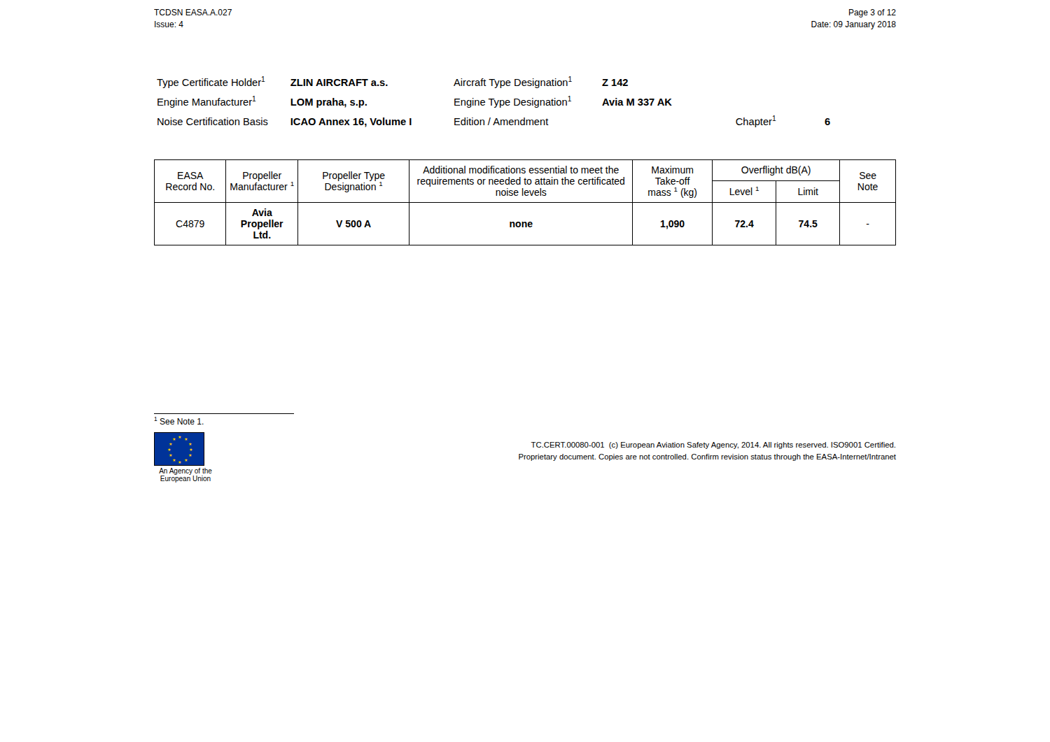TCDSN EASA.A.027
Issue: 4
Page 3 of 12
Date: 09 January 2018
| Type Certificate Holder 1 | ZLIN AIRCRAFT a.s. | Aircraft Type Designation 1 | Z 142 | | |
| Engine Manufacturer 1 | LOM praha, s.p. | Engine Type Designation 1 | Avia M 337 AK | | |
| Noise Certification Basis | ICAO Annex 16, Volume I | Edition / Amendment | | Chapter 1 | 6 |
| EASA Record No. | Propeller Manufacturer 1 | Propeller Type Designation 1 | Additional modifications essential to meet the requirements or needed to attain the certificated noise levels | Maximum Take-off mass 1 (kg) | Overflight dB(A) | See Note |
| --- | --- | --- | --- | --- | --- | --- |
| Level 1 | Limit |
| C4879 | Avia Propeller Ltd. | V 500 A | none | 1,090 | 72.4 | 74.5 | - |
1 See Note 1.
★ ★ ★ ★ ★ ★ ★ ★ ★ ★ ★ ★
An Agency of the European Union
TC.CERT.00080-001 (c) European Aviation Safety Agency, 2014. All rights reserved. ISO9001 Certified.
Proprietary document. Copies are not controlled. Confirm revision status through the EASA-Internet/Intranet